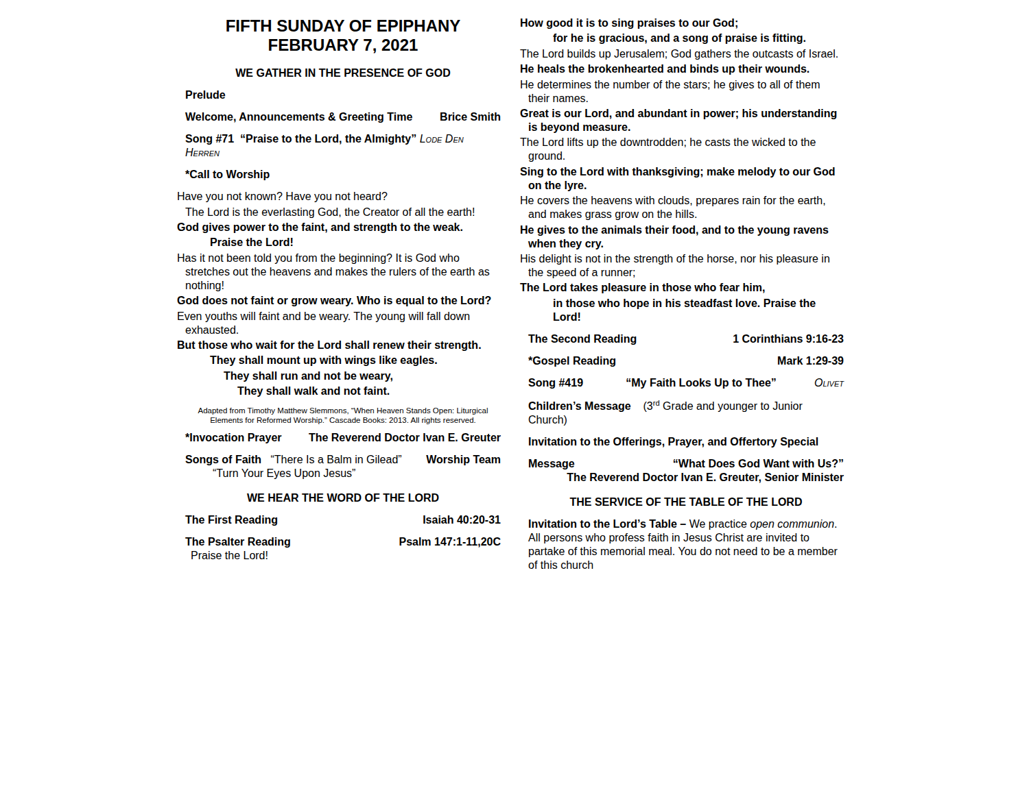FIFTH SUNDAY OF EPIPHANY
FEBRUARY 7, 2021
We Gather in the Presence of God
Prelude
Welcome, Announcements & Greeting Time Brice Smith
Song #71 “Praise to the Lord, the Almighty” Lode Den Herren
*Call to Worship
Have you not known? Have you not heard?
The Lord is the everlasting God, the Creator of all the earth!
God gives power to the faint, and strength to the weak.
Praise the Lord!
Has it not been told you from the beginning? It is God who stretches out the heavens and makes the rulers of the earth as nothing!
God does not faint or grow weary. Who is equal to the Lord?
Even youths will faint and be weary. The young will fall down exhausted.
But those who wait for the Lord shall renew their strength.
They shall mount up with wings like eagles.
They shall run and not be weary,
They shall walk and not faint.
Adapted from Timothy Matthew Slemmons, “When Heaven Stands Open: Liturgical Elements for Reformed Worship.” Cascade Books: 2013. All rights reserved.
*Invocation Prayer The Reverend Doctor Ivan E. Greuter
Songs of Faith “There Is a Balm in Gilead” Worship Team
“Turn Your Eyes Upon Jesus”
We Hear the Word of the Lord
The First Reading Isaiah 40:20-31
The Psalter Reading Psalm 147:1-11,20C
Praise the Lord!
How good it is to sing praises to our God;
for he is gracious, and a song of praise is fitting.
The Lord builds up Jerusalem; God gathers the outcasts of Israel.
He heals the brokenhearted and binds up their wounds.
He determines the number of the stars; he gives to all of them their names.
Great is our Lord, and abundant in power; his understanding is beyond measure.
The Lord lifts up the downtrodden; he casts the wicked to the ground.
Sing to the Lord with thanksgiving; make melody to our God on the lyre.
He covers the heavens with clouds, prepares rain for the earth, and makes grass grow on the hills.
He gives to the animals their food, and to the young ravens when they cry.
His delight is not in the strength of the horse, nor his pleasure in the speed of a runner;
The Lord takes pleasure in those who fear him,
in those who hope in his steadfast love. Praise the Lord!
The Second Reading 1 Corinthians 9:16-23
*Gospel Reading Mark 1:29-39
Song #419 “My Faith Looks Up to Thee” Olivet
Children’s Message (3rd Grade and younger to Junior Church)
Invitation to the Offerings, Prayer, and Offertory Special
Message “What Does God Want with Us?”
The Reverend Doctor Ivan E. Greuter, Senior Minister
The Service of the Table of the Lord
Invitation to the Lord’s Table – We practice open communion. All persons who profess faith in Jesus Christ are invited to partake of this memorial meal. You do not need to be a member of this church